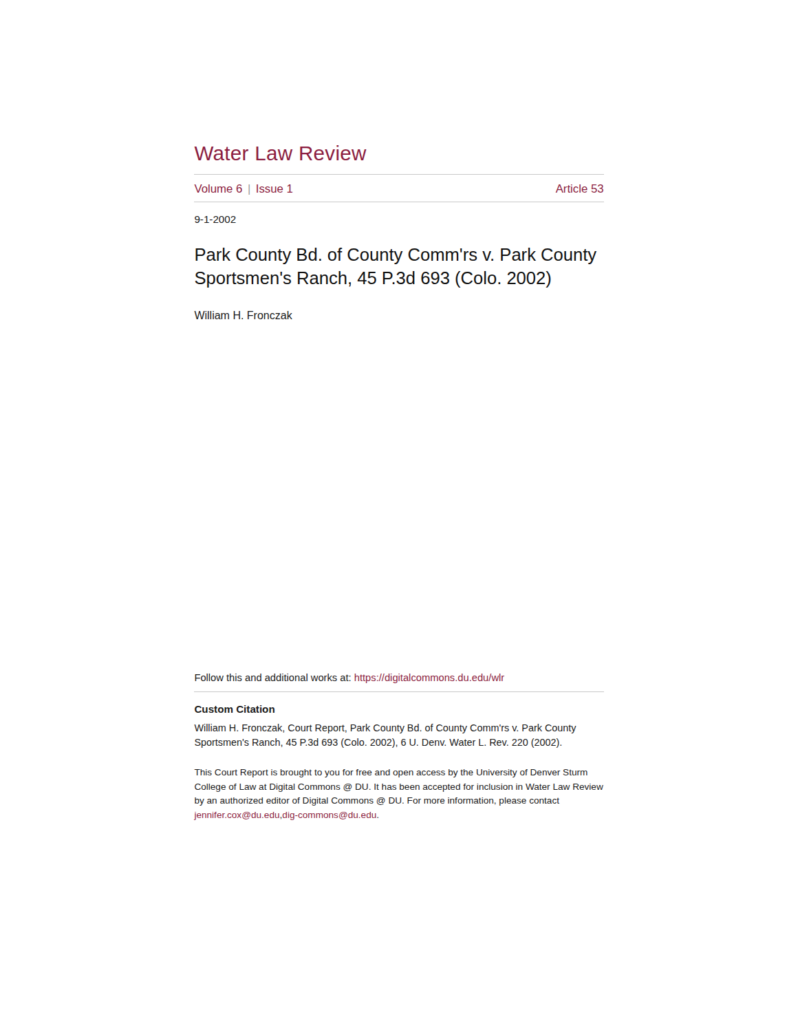Water Law Review
Volume 6|Issue 1 Article 53
9-1-2002
Park County Bd. of County Comm'rs v. Park County Sportsmen's Ranch, 45 P.3d 693 (Colo. 2002)
William H. Fronczak
Follow this and additional works at: https://digitalcommons.du.edu/wlr
Custom Citation
William H. Fronczak, Court Report, Park County Bd. of County Comm'rs v. Park County Sportsmen's Ranch, 45 P.3d 693 (Colo. 2002), 6 U. Denv. Water L. Rev. 220 (2002).
This Court Report is brought to you for free and open access by the University of Denver Sturm College of Law at Digital Commons @ DU. It has been accepted for inclusion in Water Law Review by an authorized editor of Digital Commons @ DU. For more information, please contact jennifer.cox@du.edu,dig-commons@du.edu.